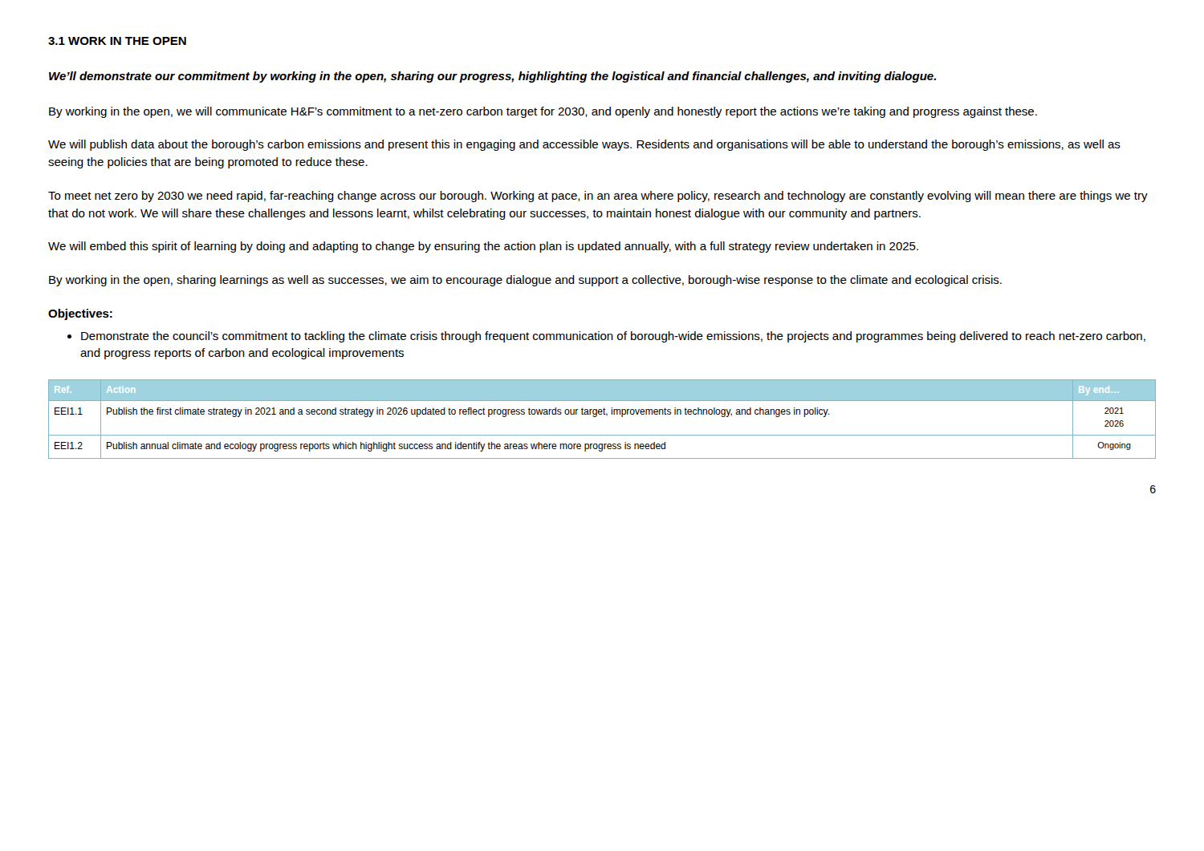3.1 WORK IN THE OPEN
We’ll demonstrate our commitment by working in the open, sharing our progress, highlighting the logistical and financial challenges, and inviting dialogue.
By working in the open, we will communicate H&F’s commitment to a net-zero carbon target for 2030, and openly and honestly report the actions we’re taking and progress against these.
We will publish data about the borough’s carbon emissions and present this in engaging and accessible ways. Residents and organisations will be able to understand the borough’s emissions, as well as seeing the policies that are being promoted to reduce these.
To meet net zero by 2030 we need rapid, far-reaching change across our borough. Working at pace, in an area where policy, research and technology are constantly evolving will mean there are things we try that do not work. We will share these challenges and lessons learnt, whilst celebrating our successes, to maintain honest dialogue with our community and partners.
We will embed this spirit of learning by doing and adapting to change by ensuring the action plan is updated annually, with a full strategy review undertaken in 2025.
By working in the open, sharing learnings as well as successes, we aim to encourage dialogue and support a collective, borough-wise response to the climate and ecological crisis.
Objectives:
Demonstrate the council’s commitment to tackling the climate crisis through frequent communication of borough-wide emissions, the projects and programmes being delivered to reach net-zero carbon, and progress reports of carbon and ecological improvements
| Ref. | Action | By end… |
| --- | --- | --- |
| EEI1.1 | Publish the first climate strategy in 2021 and a second strategy in 2026 updated to reflect progress towards our target, improvements in technology, and changes in policy. | 2021 2026 |
| EEI1.2 | Publish annual climate and ecology progress reports which highlight success and identify the areas where more progress is needed | Ongoing |
6